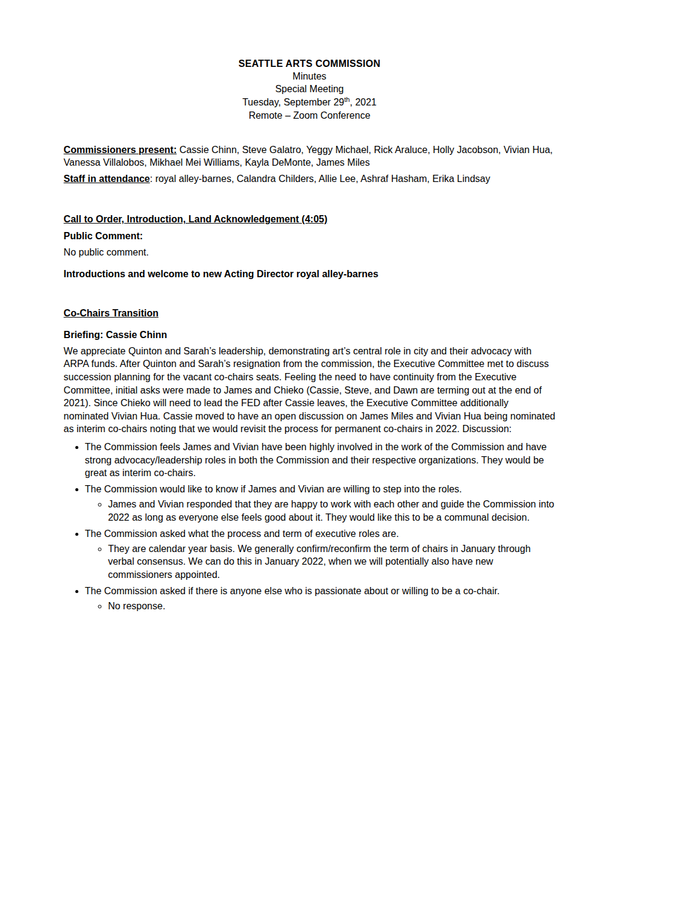SEATTLE ARTS COMMISSION
Minutes
Special Meeting
Tuesday, September 29th, 2021
Remote – Zoom Conference
Commissioners present: Cassie Chinn, Steve Galatro, Yeggy Michael, Rick Araluce, Holly Jacobson, Vivian Hua, Vanessa Villalobos, Mikhael Mei Williams, Kayla DeMonte, James Miles
Staff in attendance: royal alley-barnes, Calandra Childers, Allie Lee, Ashraf Hasham, Erika Lindsay
Call to Order, Introduction, Land Acknowledgement (4:05)
Public Comment:
No public comment.
Introductions and welcome to new Acting Director royal alley-barnes
Co-Chairs Transition
Briefing: Cassie Chinn
We appreciate Quinton and Sarah’s leadership, demonstrating art’s central role in city and their advocacy with ARPA funds. After Quinton and Sarah’s resignation from the commission, the Executive Committee met to discuss succession planning for the vacant co-chairs seats. Feeling the need to have continuity from the Executive Committee, initial asks were made to James and Chieko (Cassie, Steve, and Dawn are terming out at the end of 2021). Since Chieko will need to lead the FED after Cassie leaves, the Executive Committee additionally nominated Vivian Hua. Cassie moved to have an open discussion on James Miles and Vivian Hua being nominated as interim co-chairs noting that we would revisit the process for permanent co-chairs in 2022. Discussion:
The Commission feels James and Vivian have been highly involved in the work of the Commission and have strong advocacy/leadership roles in both the Commission and their respective organizations. They would be great as interim co-chairs.
The Commission would like to know if James and Vivian are willing to step into the roles.
James and Vivian responded that they are happy to work with each other and guide the Commission into 2022 as long as everyone else feels good about it. They would like this to be a communal decision.
The Commission asked what the process and term of executive roles are.
They are calendar year basis. We generally confirm/reconfirm the term of chairs in January through verbal consensus. We can do this in January 2022, when we will potentially also have new commissioners appointed.
The Commission asked if there is anyone else who is passionate about or willing to be a co-chair.
No response.